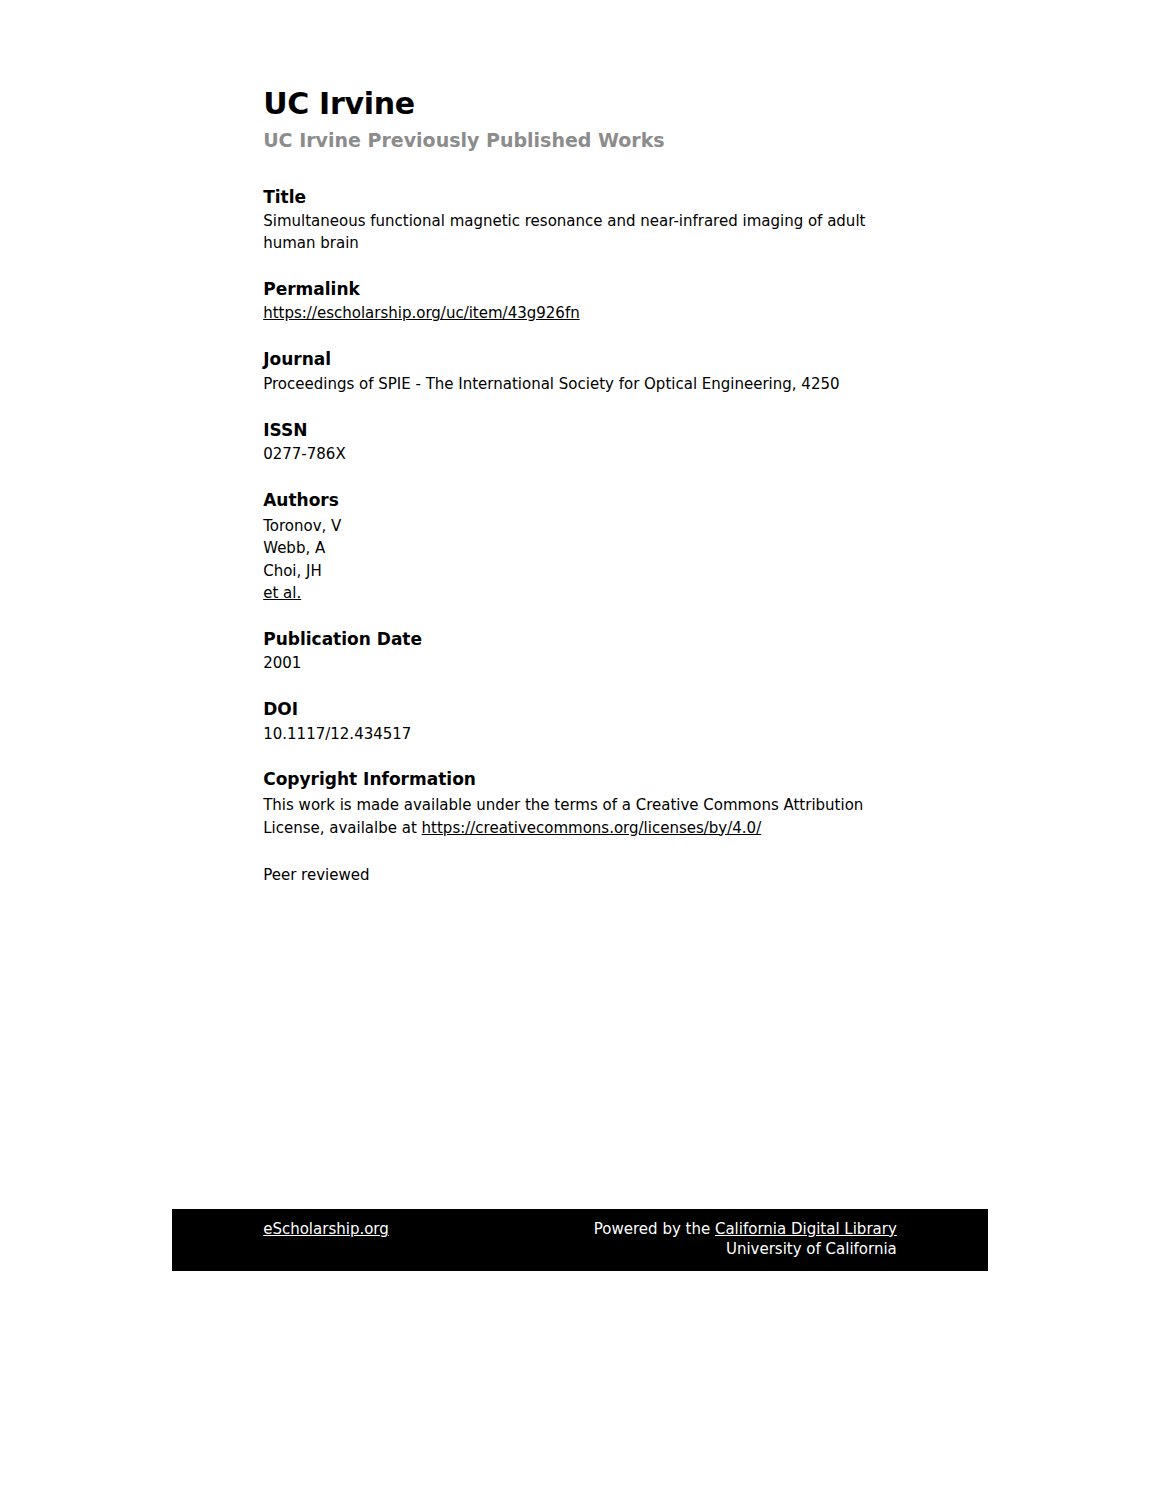UC Irvine
UC Irvine Previously Published Works
Title
Simultaneous functional magnetic resonance and near-infrared imaging of adult human brain
Permalink
https://escholarship.org/uc/item/43g926fn
Journal
Proceedings of SPIE - The International Society for Optical Engineering, 4250
ISSN
0277-786X
Authors
Toronov, V
Webb, A
Choi, JH
et al.
Publication Date
2001
DOI
10.1117/12.434517
Copyright Information
This work is made available under the terms of a Creative Commons Attribution License, availalbe at https://creativecommons.org/licenses/by/4.0/
Peer reviewed
eScholarship.org
Powered by the California Digital Library
University of California